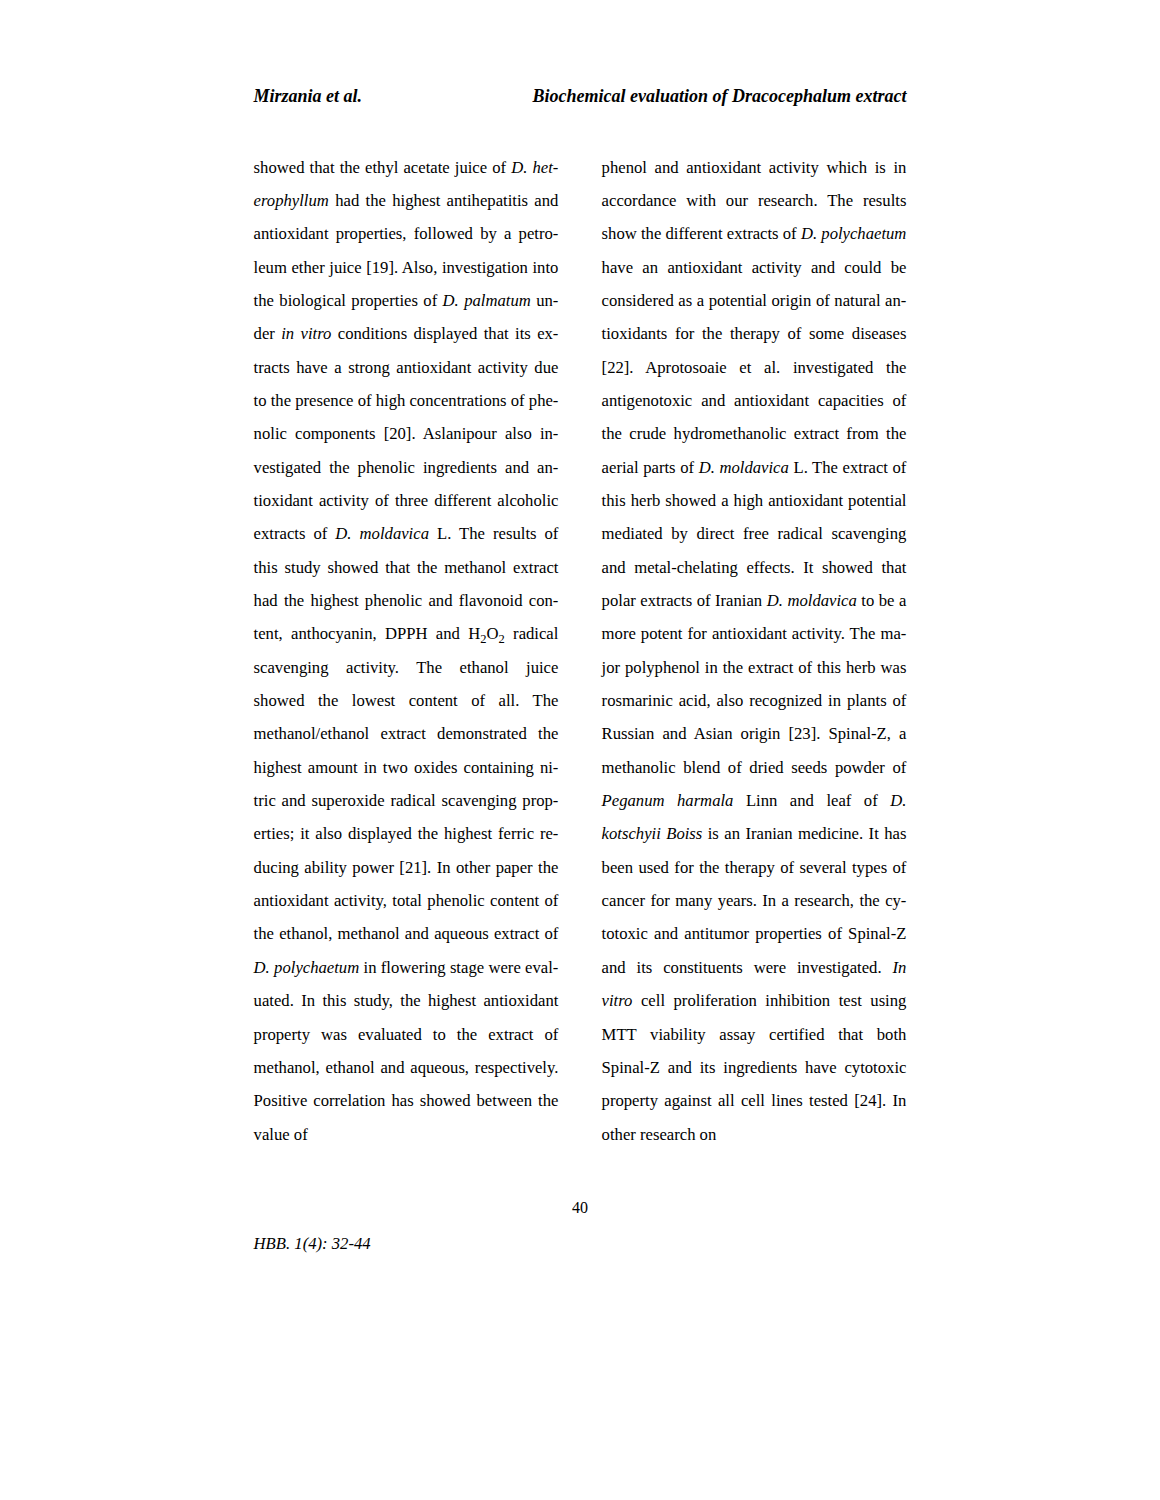Mirzania et al. Biochemical evaluation of Dracocephalum extract
showed that the ethyl acetate juice of D. heterophyllum had the highest antihepatitis and antioxidant properties, followed by a petroleum ether juice [19]. Also, investigation into the biological properties of D. palmatum under in vitro conditions displayed that its extracts have a strong antioxidant activity due to the presence of high concentrations of phenolic components [20]. Aslanipour also investigated the phenolic ingredients and antioxidant activity of three different alcoholic extracts of D. moldavica L. The results of this study showed that the methanol extract had the highest phenolic and flavonoid content, anthocyanin, DPPH and H2O2 radical scavenging activity. The ethanol juice showed the lowest content of all. The methanol/ethanol extract demonstrated the highest amount in two oxides containing nitric and superoxide radical scavenging properties; it also displayed the highest ferric reducing ability power [21]. In other paper the antioxidant activity, total phenolic content of the ethanol, methanol and aqueous extract of D. polychaetum in flowering stage were evaluated. In this study, the highest antioxidant property was evaluated to the extract of methanol, ethanol and aqueous, respectively. Positive correlation has showed between the value of
phenol and antioxidant activity which is in accordance with our research. The results show the different extracts of D. polychaetum have an antioxidant activity and could be considered as a potential origin of natural antioxidants for the therapy of some diseases [22]. Aprotosoaie et al. investigated the antigenotoxic and antioxidant capacities of the crude hydromethanolic extract from the aerial parts of D. moldavica L. The extract of this herb showed a high antioxidant potential mediated by direct free radical scavenging and metal-chelating effects. It showed that polar extracts of Iranian D. moldavica to be a more potent for antioxidant activity. The major polyphenol in the extract of this herb was rosmarinic acid, also recognized in plants of Russian and Asian origin [23]. Spinal-Z, a methanolic blend of dried seeds powder of Peganum harmala Linn and leaf of D. kotschyii Boiss is an Iranian medicine. It has been used for the therapy of several types of cancer for many years. In a research, the cytotoxic and antitumor properties of Spinal-Z and its constituents were investigated. In vitro cell proliferation inhibition test using MTT viability assay certified that both Spinal-Z and its ingredients have cytotoxic property against all cell lines tested [24]. In other research on
40
HBB. 1(4): 32-44